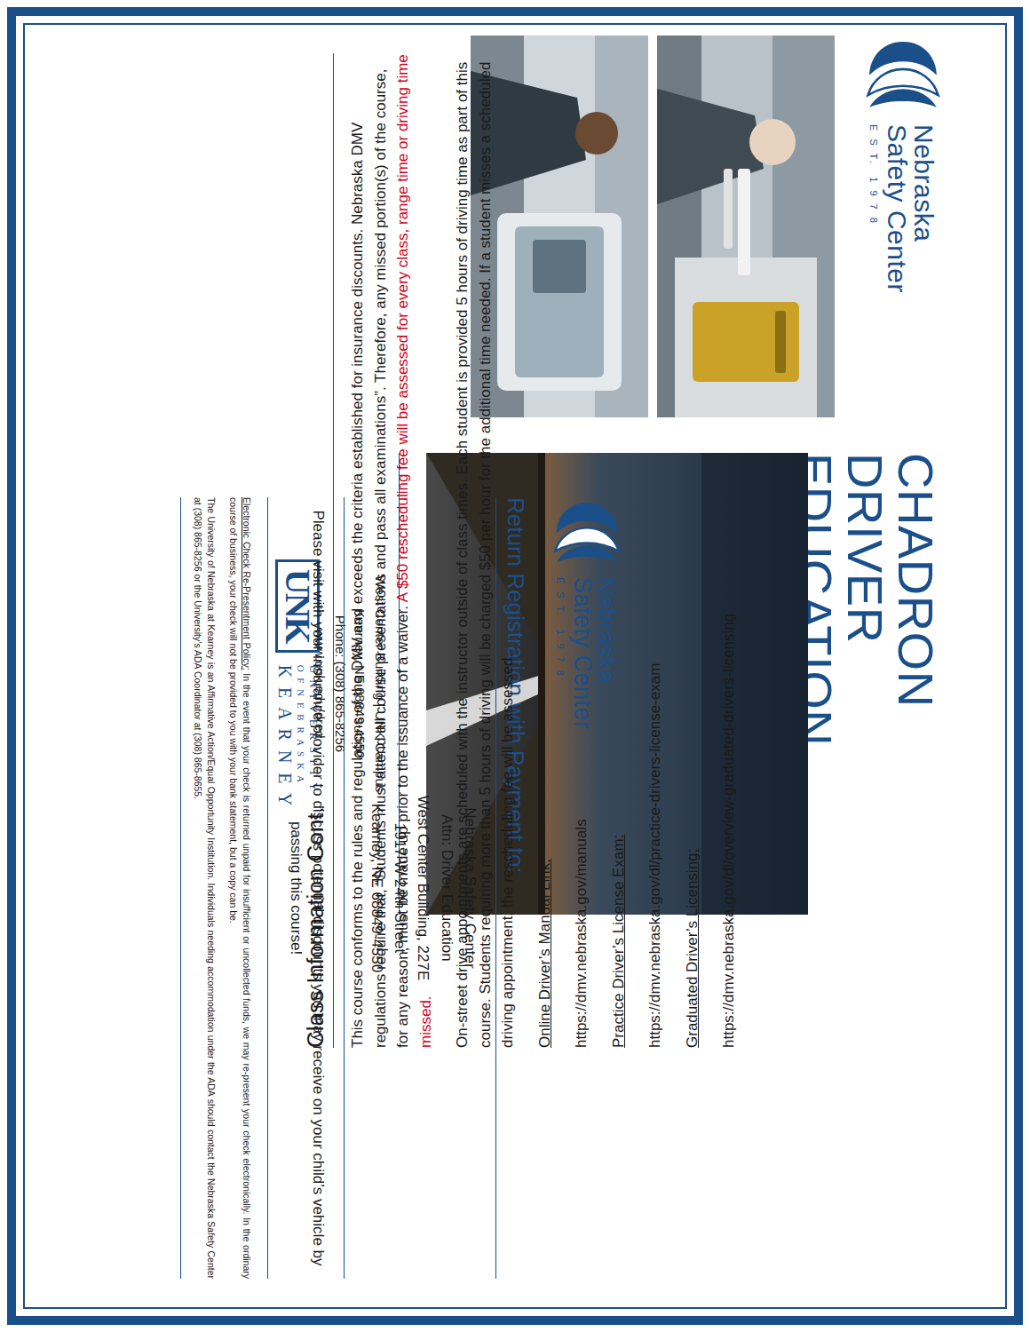Nebraska Safety Center E S T. 1 9 7 8
CHADRONDRIVER EDUCATION
Summer 2022
West Center Building | UNK Campus
Kearney, NE 68849-4550
Phone: (308) 865-8256
www.unk.edu/dred
UNK
U N I V E R S I T Y O F N E B R A S K A K E A R N E Y
Nebraska Safety Center E S T. 1 9 7 8
Return Registration with Payment to:
Nebraska Safety Center
Attn: Driver Education
West Center Building, 227E
1917 W 24th Street
Kearney, NE 68849-4550
Please visit with your insurance provider to discuss potential discounts you may receive on your child’s vehicle by passing this course!
Electronic Check Re-Presentment Policy: In the event that your check is returned unpaid for insufficient or uncollected funds, we may re-present your check electronically. In the ordinary course of business, your check will not be provided to you with your bank statement, but a copy can be.
The University of Nebraska at Kearney is an Affirmative Action/Equal Opportunity Institution. Individuals needing accommodation under the ADA should contact the Nebraska Safety Center at (308) 865-8256 or the University’s ADA Coordinator at (308) 865-8655.
Class Information Cont.
This course conforms to the rules and regulations of the DMV and exceeds the criteria established for insurance discounts. Nebraska DMV regulations require that, “Students must attend all course presentations and pass all examinations”. Therefore, any missed portion(s) of the course, for any reason, must be made up prior to the issuance of a waiver. A $50 rescheduling fee will be assessed for every class, range time or driving time missed.
On-street drive appointments are scheduled with the instructor outside of class times. Each student is provided 5 hours of driving time as part of this course. Students requiring more than 5 hours of driving will be charged $50 per hour for the additional time needed. If a student misses a scheduled driving appointment, the rescheduling fee will be assessed.
Online Driver’s Manual Link:
https://dmv.nebraska.gov/manuals
Practice Driver’s License Exam:
https://dmv.nebraska.gov/dl/practice-drivers-license-exam
Graduated Driver’s Licensing:
https://dmv.nebraska.gov/dl/overview-graduated-drivers-licensing